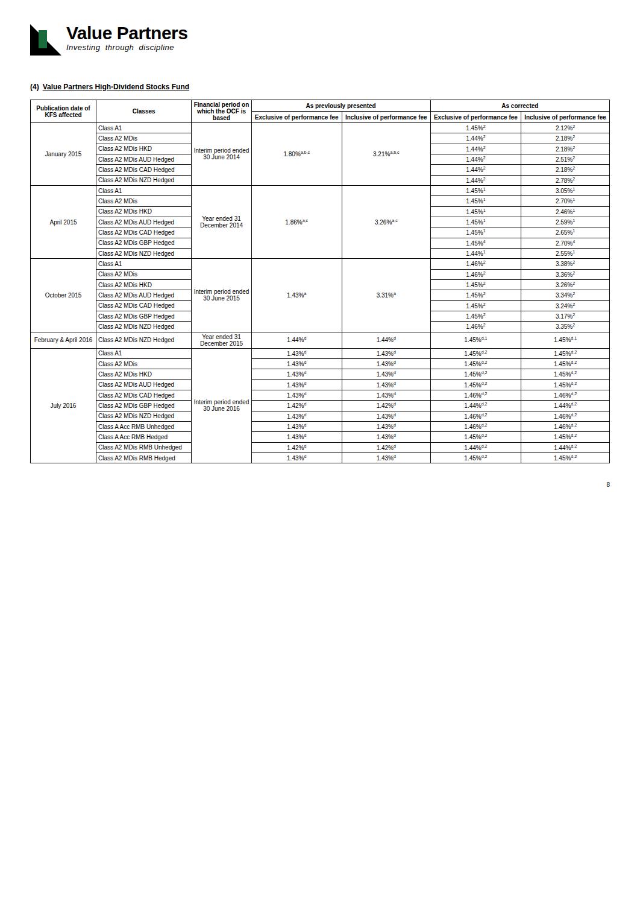Value Partners
Investing through discipline
(4) Value Partners High-Dividend Stocks Fund
| Publication date of KFS affected | Classes | Financial period on which the OCF is based | As previously presented | As corrected |
| --- | --- | --- | --- | --- |
| Exclusive of performance fee | Inclusive of performance fee | Exclusive of performance fee | Inclusive of performance fee |
| January 2015 | Class A1 | Interim period ended 30 June 2014 | 1.80% a,b,c | 3.21% a,b,c | 1.45% 2 | 2.12% 2 |
| Class A2 MDis | 1.44% 2 | 2.18% 2 |
| Class A2 MDis HKD | 1.44% 2 | 2.18% 2 |
| Class A2 MDis AUD Hedged | 1.44% 2 | 2.51% 2 |
| Class A2 MDis CAD Hedged | 1.44% 2 | 2.18% 2 |
| Class A2 MDis NZD Hedged | 1.44% 2 | 2.78% 2 |
| April 2015 | Class A1 | Year ended 31 December 2014 | 1.86% a,c | 3.26% a,c | 1.45% 1 | 3.05% 1 |
| Class A2 MDis | 1.45% 1 | 2.70% 1 |
| Class A2 MDis HKD | 1.45% 1 | 2.46% 1 |
| Class A2 MDis AUD Hedged | 1.45% 1 | 2.59% 1 |
| Class A2 MDis CAD Hedged | 1.45% 1 | 2.65% 1 |
| Class A2 MDis GBP Hedged | 1.45% 4 | 2.70% 4 |
| Class A2 MDis NZD Hedged | 1.44% 1 | 2.55% 1 |
| October 2015 | Class A1 | Interim period ended 30 June 2015 | 1.43% a | 3.31% a | 1.46% 2 | 3.38% 2 |
| Class A2 MDis | 1.46% 2 | 3.36% 2 |
| Class A2 MDis HKD | 1.45% 2 | 3.26% 2 |
| Class A2 MDis AUD Hedged | 1.45% 2 | 3.34% 2 |
| Class A2 MDis CAD Hedged | 1.45% 2 | 3.24% 2 |
| Class A2 MDis GBP Hedged | 1.45% 2 | 3.17% 2 |
| Class A2 MDis NZD Hedged | 1.46% 2 | 3.35% 2 |
| February & April 2016 | Class A2 MDis NZD Hedged | Year ended 31 December 2015 | 1.44% d | 1.44% d | 1.45% d,1 | 1.45% d,1 |
| July 2016 | Class A1 | Interim period ended 30 June 2016 | 1.43% d | 1.43% d | 1.45% d,2 | 1.45% d,2 |
| Class A2 MDis | 1.43% d | 1.43% d | 1.45% d,2 | 1.45% d,2 |
| Class A2 MDis HKD | 1.43% d | 1.43% d | 1.45% d,2 | 1.45% d,2 |
| Class A2 MDis AUD Hedged | 1.43% d | 1.43% d | 1.45% d,2 | 1.45% d,2 |
| Class A2 MDis CAD Hedged | 1.43% d | 1.43% d | 1.46% d,2 | 1.46% d,2 |
| Class A2 MDis GBP Hedged | 1.42% d | 1.42% d | 1.44% d,2 | 1.44% d,2 |
| Class A2 MDis NZD Hedged | 1.43% d | 1.43% d | 1.46% d,2 | 1.46% d,2 |
| Class A Acc RMB Unhedged | 1.43% d | 1.43% d | 1.46% d,2 | 1.46% d,2 |
| Class A Acc RMB Hedged | 1.43% d | 1.43% d | 1.45% d,2 | 1.45% d,2 |
| Class A2 MDis RMB Unhedged | 1.42% d | 1.42% d | 1.44% d,2 | 1.44% d,2 |
| Class A2 MDis RMB Hedged | 1.43% d | 1.43% d | 1.45% d,2 | 1.45% d,2 |
8